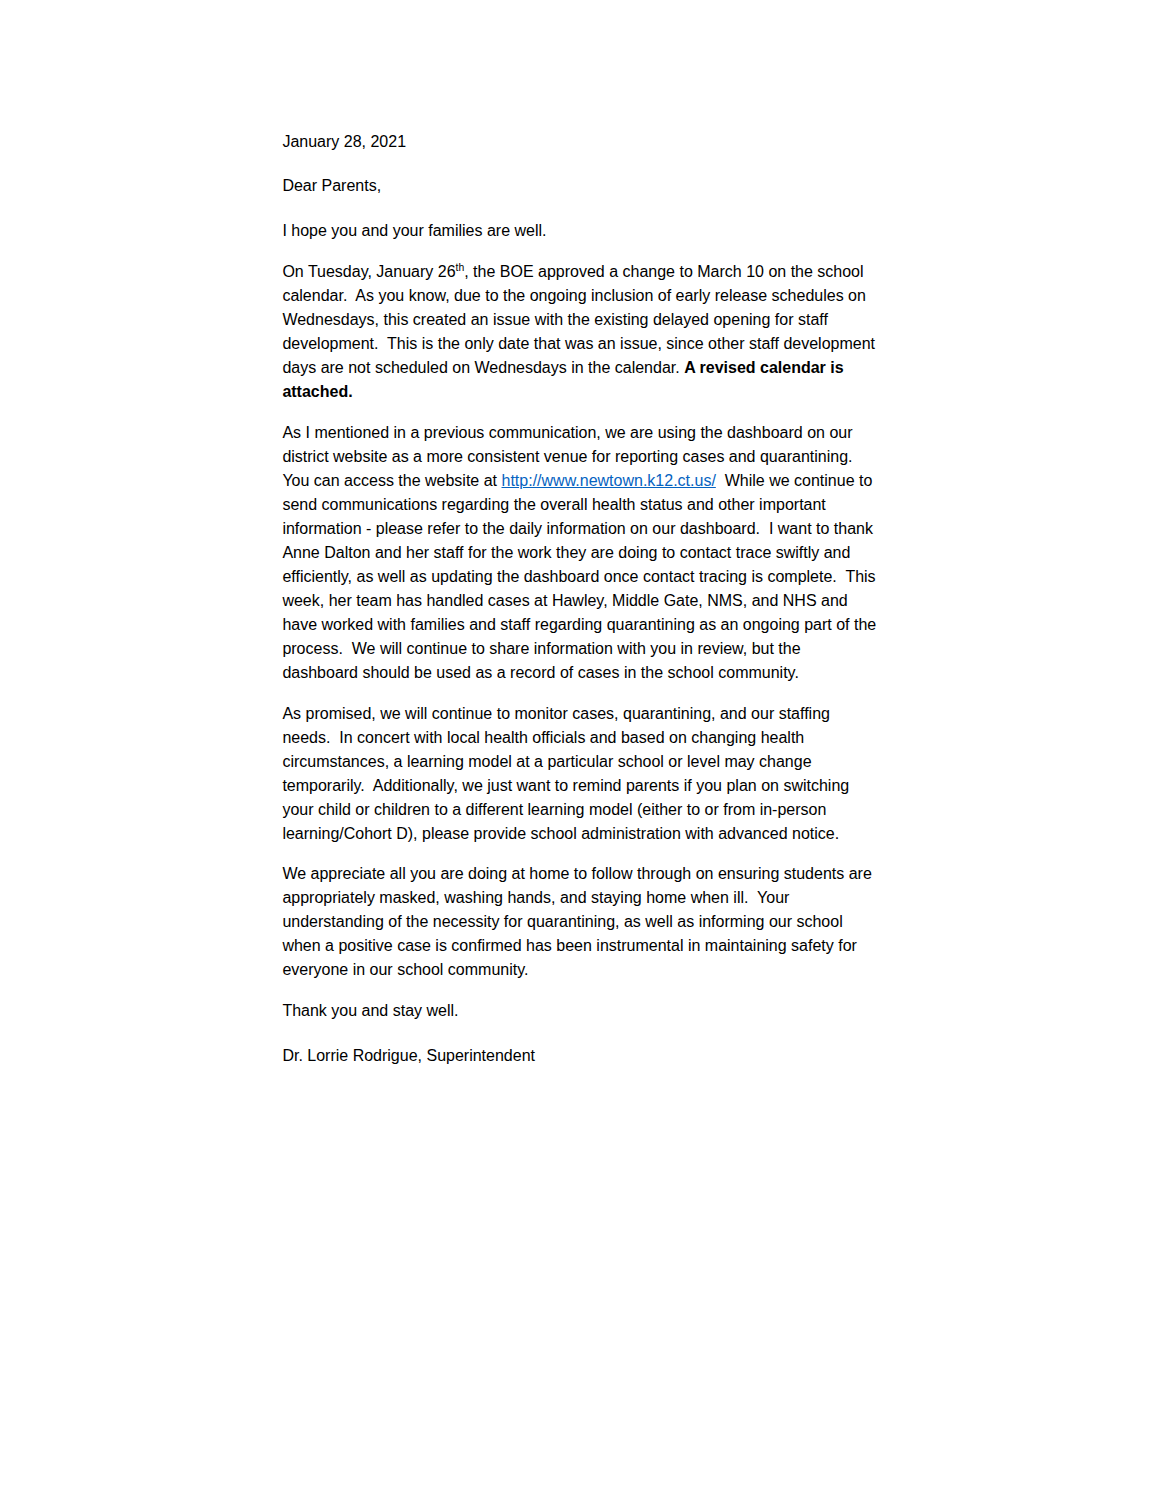January 28, 2021
Dear Parents,
I hope you and your families are well.
On Tuesday, January 26th, the BOE approved a change to March 10 on the school calendar. As you know, due to the ongoing inclusion of early release schedules on Wednesdays, this created an issue with the existing delayed opening for staff development. This is the only date that was an issue, since other staff development days are not scheduled on Wednesdays in the calendar. A revised calendar is attached.
As I mentioned in a previous communication, we are using the dashboard on our district website as a more consistent venue for reporting cases and quarantining. You can access the website at http://www.newtown.k12.ct.us/ While we continue to send communications regarding the overall health status and other important information - please refer to the daily information on our dashboard. I want to thank Anne Dalton and her staff for the work they are doing to contact trace swiftly and efficiently, as well as updating the dashboard once contact tracing is complete. This week, her team has handled cases at Hawley, Middle Gate, NMS, and NHS and have worked with families and staff regarding quarantining as an ongoing part of the process. We will continue to share information with you in review, but the dashboard should be used as a record of cases in the school community.
As promised, we will continue to monitor cases, quarantining, and our staffing needs. In concert with local health officials and based on changing health circumstances, a learning model at a particular school or level may change temporarily. Additionally, we just want to remind parents if you plan on switching your child or children to a different learning model (either to or from in-person learning/Cohort D), please provide school administration with advanced notice.
We appreciate all you are doing at home to follow through on ensuring students are appropriately masked, washing hands, and staying home when ill. Your understanding of the necessity for quarantining, as well as informing our school when a positive case is confirmed has been instrumental in maintaining safety for everyone in our school community.
Thank you and stay well.
Dr. Lorrie Rodrigue, Superintendent